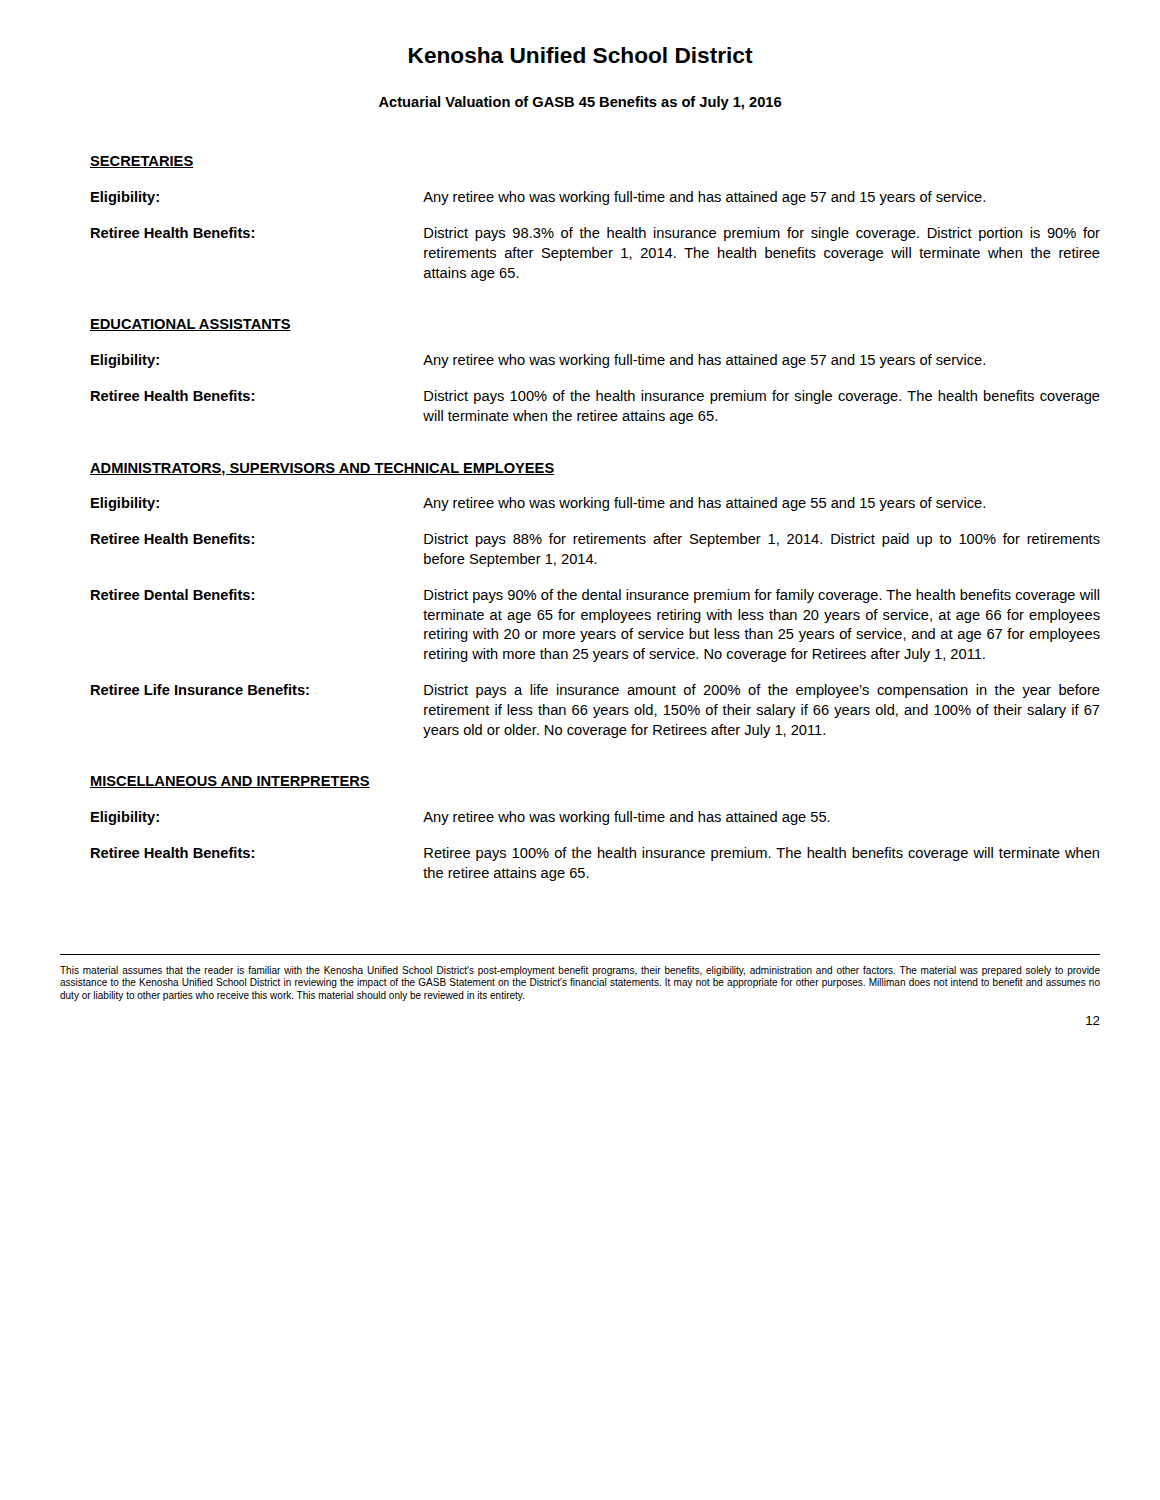Kenosha Unified School District
Actuarial Valuation of GASB 45 Benefits as of July 1, 2016
SECRETARIES
| Eligibility: | Any retiree who was working full-time and has attained age 57 and 15 years of service. |
| Retiree Health Benefits: | District pays 98.3% of the health insurance premium for single coverage. District portion is 90% for retirements after September 1, 2014. The health benefits coverage will terminate when the retiree attains age 65. |
EDUCATIONAL ASSISTANTS
| Eligibility: | Any retiree who was working full-time and has attained age 57 and 15 years of service. |
| Retiree Health Benefits: | District pays 100% of the health insurance premium for single coverage. The health benefits coverage will terminate when the retiree attains age 65. |
ADMINISTRATORS, SUPERVISORS AND TECHNICAL EMPLOYEES
| Eligibility: | Any retiree who was working full-time and has attained age 55 and 15 years of service. |
| Retiree Health Benefits: | District pays 88% for retirements after September 1, 2014. District paid up to 100% for retirements before September 1, 2014. |
| Retiree Dental Benefits: | District pays 90% of the dental insurance premium for family coverage. The health benefits coverage will terminate at age 65 for employees retiring with less than 20 years of service, at age 66 for employees retiring with 20 or more years of service but less than 25 years of service, and at age 67 for employees retiring with more than 25 years of service. No coverage for Retirees after July 1, 2011. |
| Retiree Life Insurance Benefits: | District pays a life insurance amount of 200% of the employee’s compensation in the year before retirement if less than 66 years old, 150% of their salary if 66 years old, and 100% of their salary if 67 years old or older. No coverage for Retirees after July 1, 2011. |
MISCELLANEOUS AND INTERPRETERS
| Eligibility: | Any retiree who was working full-time and has attained age 55. |
| Retiree Health Benefits: | Retiree pays 100% of the health insurance premium. The health benefits coverage will terminate when the retiree attains age 65. |
This material assumes that the reader is familiar with the Kenosha Unified School District's post-employment benefit programs, their benefits, eligibility, administration and other factors. The material was prepared solely to provide assistance to the Kenosha Unified School District in reviewing the impact of the GASB Statement on the District's financial statements. It may not be appropriate for other purposes. Milliman does not intend to benefit and assumes no duty or liability to other parties who receive this work. This material should only be reviewed in its entirety.
12